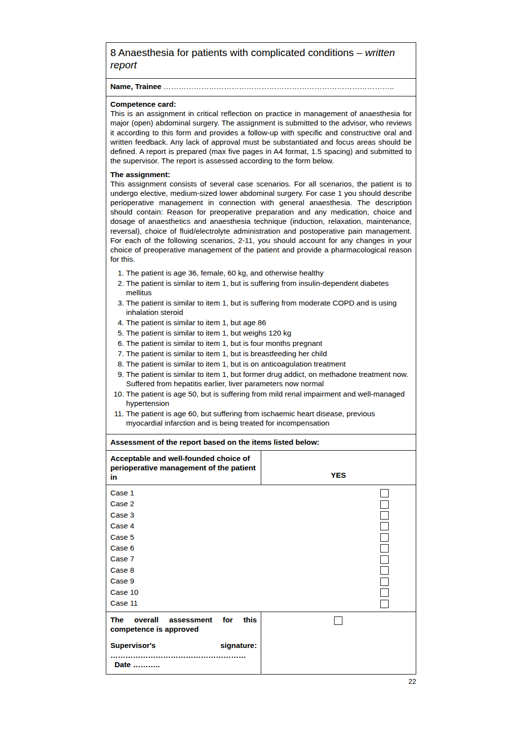| 8 Anaesthesia for patients with complicated conditions – written report |
| Name, Trainee ……………………………………………………………………………….. |
| Competence card: This is an assignment in critical reflection on practice in management of anaesthesia for major (open) abdominal surgery. The assignment is submitted to the advisor, who reviews it according to this form and provides a follow-up with specific and constructive oral and written feedback. Any lack of approval must be substantiated and focus areas should be defined. A report is prepared (max five pages in A4 format, 1.5 spacing) and submitted to the supervisor. The report is assessed according to the form below. The assignment: This assignment consists of several case scenarios. For all scenarios, the patient is to undergo elective, medium-sized lower abdominal surgery. For case 1 you should describe perioperative management in connection with general anaesthesia. The description should contain: Reason for preoperative preparation and any medication, choice and dosage of anaesthetics and anaesthesia technique (induction, relaxation, maintenance, reversal), choice of fluid/electrolyte administration and postoperative pain management. For each of the following scenarios, 2-11, you should account for any changes in your choice of preoperative management of the patient and provide a pharmacological reason for this. The patient is age 36, female, 60 kg, and otherwise healthy The patient is similar to item 1, but is suffering from insulin-dependent diabetes mellitus The patient is similar to item 1, but is suffering from moderate COPD and is using inhalation steroid The patient is similar to item 1, but age 86 The patient is similar to item 1, but weighs 120 kg The patient is similar to item 1, but is four months pregnant The patient is similar to item 1, but is breastfeeding her child The patient is similar to item 1, but is on anticoagulation treatment The patient is similar to item 1, but former drug addict, on methadone treatment now. Suffered from hepatitis earlier, liver parameters now normal The patient is age 50, but is suffering from mild renal impairment and well-managed hypertension The patient is age 60, but suffering from ischaemic heart disease, previous myocardial infarction and is being treated for incompensation |
| Assessment of the report based on the items listed below: |
| Acceptable and well-founded choice of perioperative management of the patient in | YES |
| / Case 1 / / / Case 2 / / / Case 3 / / / Case 4 / / / Case 5 / / / Case 6 / / / Case 7 / / / Case 8 / / / Case 9 / / / Case 10 / / / Case 11 / / |
| The overall assessment for this competence is approved Supervisor's signature: ……………………………………………… Date ……….. | |
22